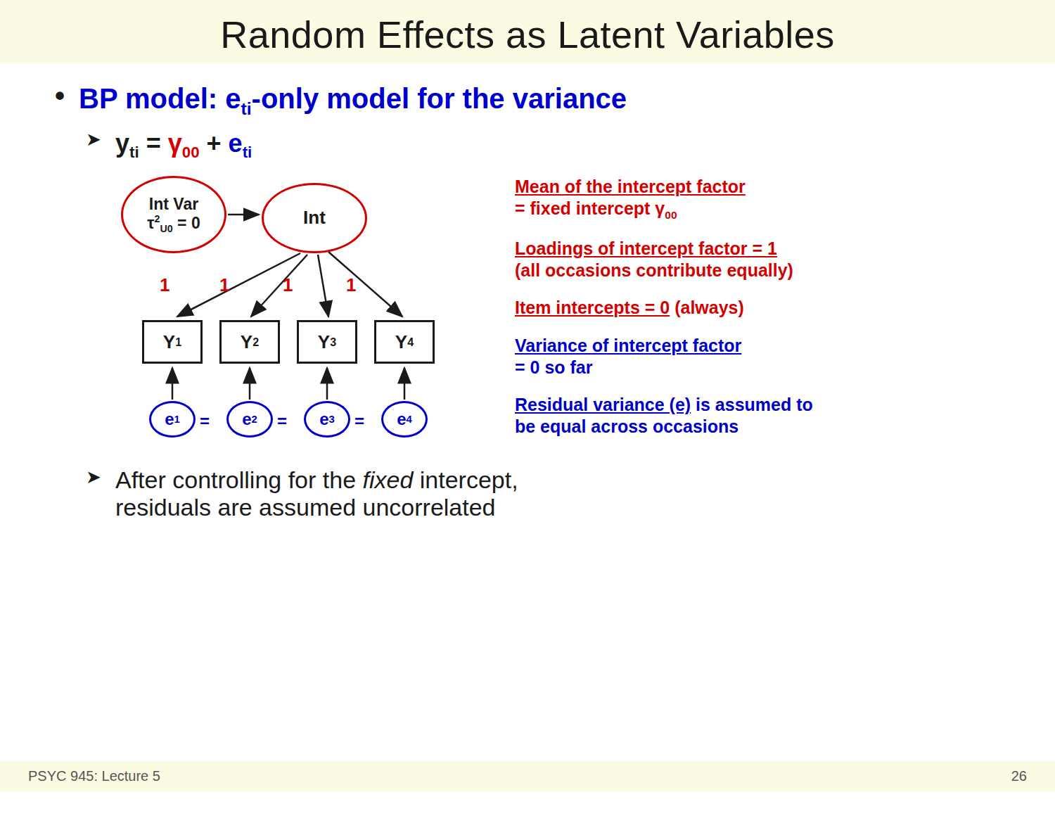Random Effects as Latent Variables
BP model: eti-only model for the variance
yti = γ00 + eti
Int Var
τ2U0 = 0
Int
1 1 1 1
Y1
Y2
Y3
Y4
e1
=
e2
=
e3
=
e4
Mean of the intercept factor
= fixed intercept γ00
Loadings of intercept factor = 1
(all occasions contribute equally)
Item intercepts = 0 (always)
Variance of intercept factor
= 0 so far
Residual variance (e) is assumed to
be equal across occasions
After controlling for the fixed intercept,
residuals are assumed uncorrelated
PSYC 945: Lecture 5 26